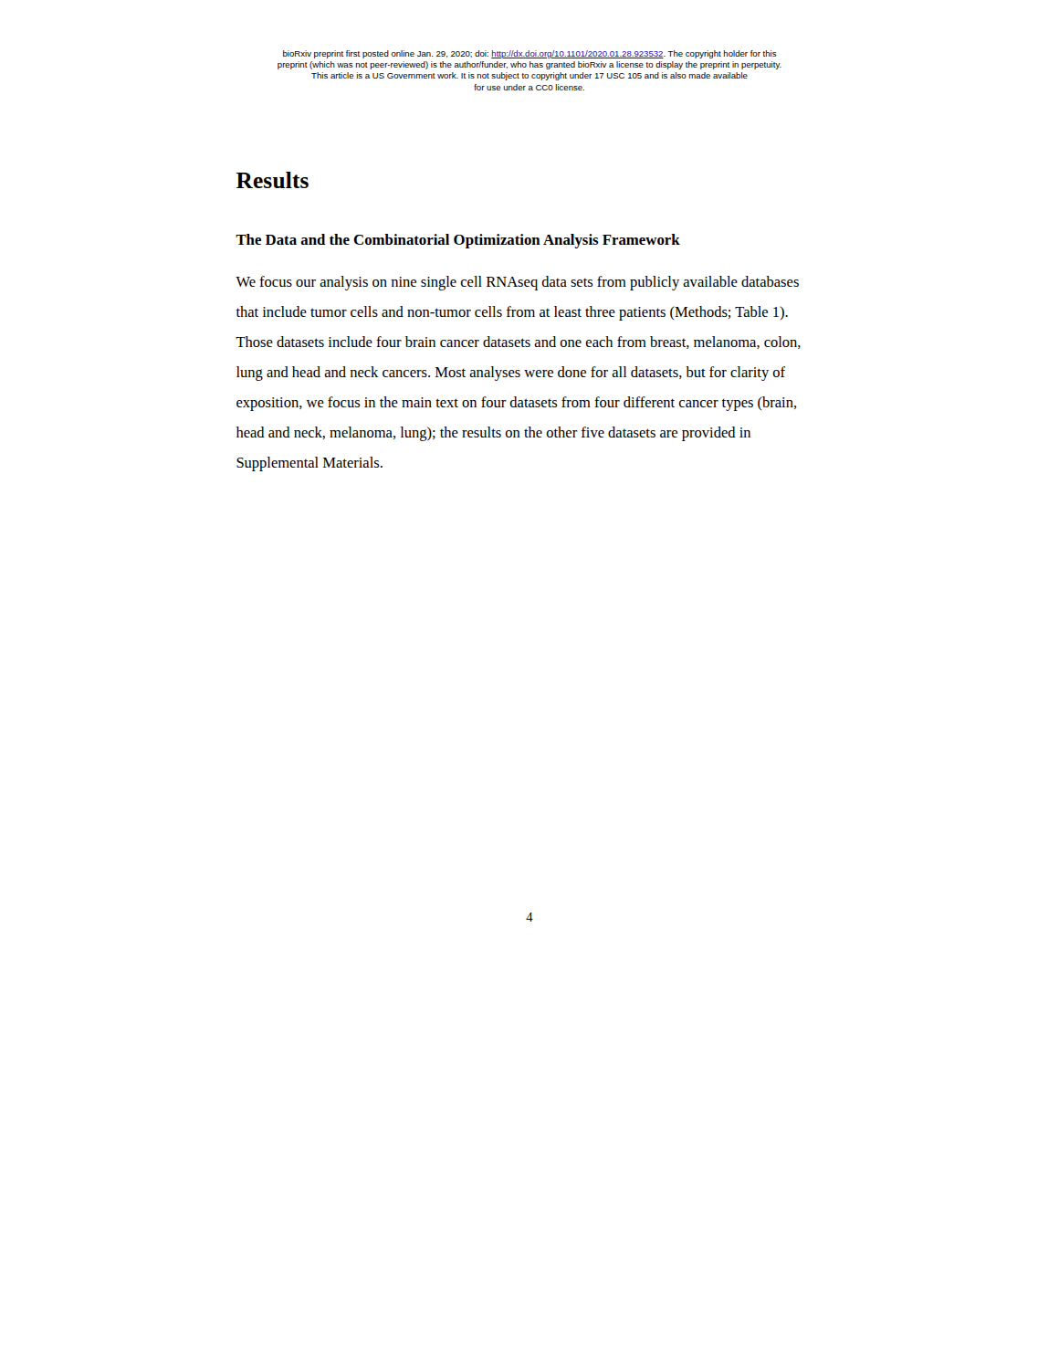bioRxiv preprint first posted online Jan. 29, 2020; doi: http://dx.doi.org/10.1101/2020.01.28.923532. The copyright holder for this
preprint (which was not peer-reviewed) is the author/funder, who has granted bioRxiv a license to display the preprint in perpetuity.
This article is a US Government work. It is not subject to copyright under 17 USC 105 and is also made available
for use under a CC0 license.
Results
The Data and the Combinatorial Optimization Analysis Framework
We focus our analysis on nine single cell RNAseq data sets from publicly available databases that include tumor cells and non-tumor cells from at least three patients (Methods; Table 1). Those datasets include four brain cancer datasets and one each from breast, melanoma, colon, lung and head and neck cancers. Most analyses were done for all datasets, but for clarity of exposition, we focus in the main text on four datasets from four different cancer types (brain, head and neck, melanoma, lung); the results on the other five datasets are provided in Supplemental Materials.
4